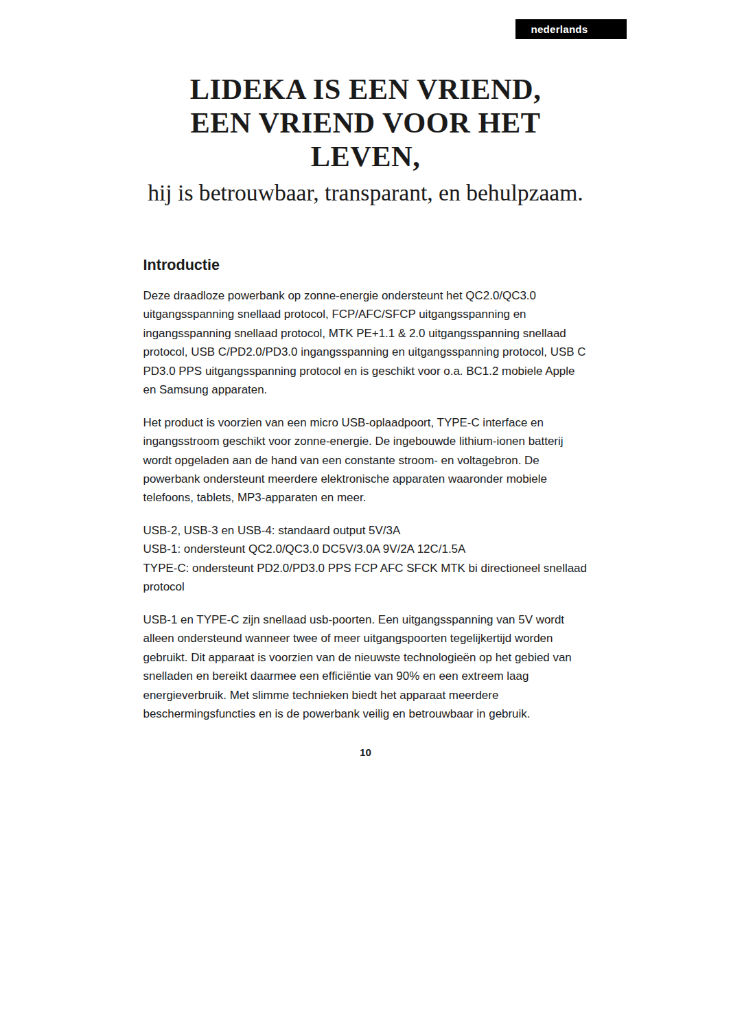nederlands
LIDEKA IS EEN VRIEND, EEN VRIEND VOOR HET LEVEN, hij is betrouwbaar, transparant, en behulpzaam.
Introductie
Deze draadloze powerbank op zonne-energie ondersteunt het QC2.0/QC3.0 uitgangsspanning snellaad protocol, FCP/AFC/SFCP uitgangsspanning en ingangsspanning snellaad protocol, MTK PE+1.1 & 2.0 uitgangsspanning snellaad protocol, USB C/PD2.0/PD3.0 ingangsspanning en uitgangsspanning protocol, USB C PD3.0 PPS uitgangsspanning protocol en is geschikt voor o.a. BC1.2 mobiele Apple en Samsung apparaten.
Het product is voorzien van een micro USB-oplaadpoort, TYPE-C interface en ingangsstroom geschikt voor zonne-energie. De ingebouwde lithium-ionen batterij wordt opgeladen aan de hand van een constante stroom- en voltagebron. De powerbank ondersteunt meerdere elektronische apparaten waaronder mobiele telefoons, tablets, MP3-apparaten en meer.
USB-2, USB-3 en USB-4: standaard output 5V/3A
USB-1: ondersteunt QC2.0/QC3.0 DC5V/3.0A 9V/2A 12C/1.5A
TYPE-C: ondersteunt PD2.0/PD3.0 PPS FCP AFC SFCK MTK bi directioneel snellaad protocol
USB-1 en TYPE-C zijn snellaad usb-poorten. Een uitgangsspanning van 5V wordt alleen ondersteund wanneer twee of meer uitgangspoorten tegelijkertijd worden gebruikt. Dit apparaat is voorzien van de nieuwste technologieën op het gebied van snelladen en bereikt daarmee een efficiëntie van 90% en een extreem laag energieverbruik. Met slimme technieken biedt het apparaat meerdere beschermingsfuncties en is de powerbank veilig en betrouwbaar in gebruik.
10